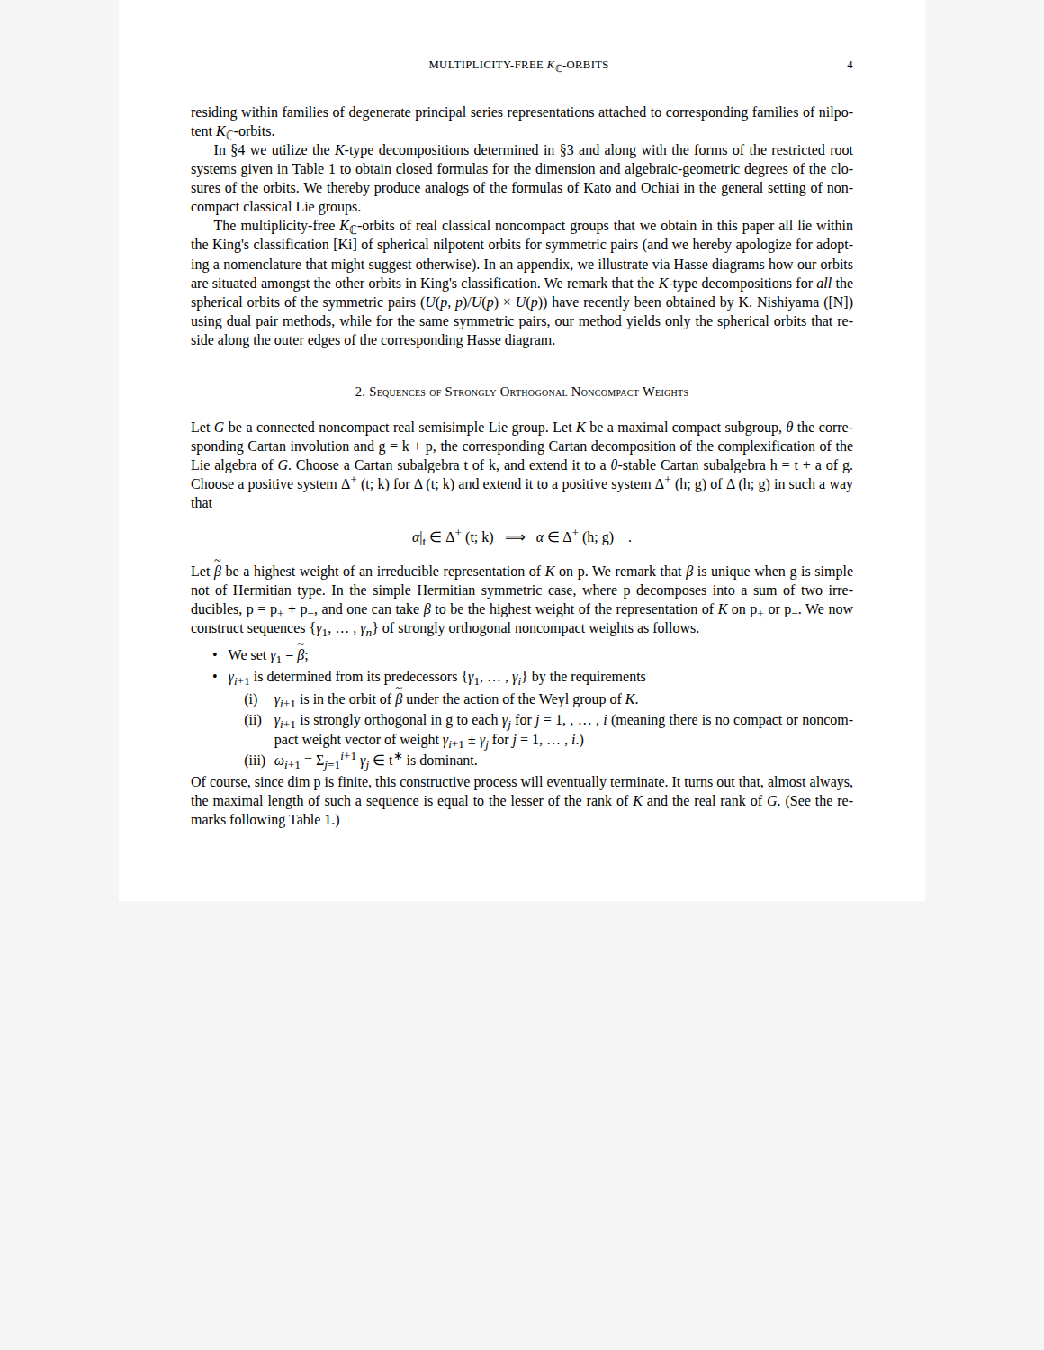MULTIPLICITY-FREE Kℂ-ORBITS 4
residing within families of degenerate principal series representations attached to corresponding families of nilpotent Kℂ-orbits.
In §4 we utilize the K-type decompositions determined in §3 and along with the forms of the restricted root systems given in Table 1 to obtain closed formulas for the dimension and algebraic-geometric degrees of the closures of the orbits. We thereby produce analogs of the formulas of Kato and Ochiai in the general setting of noncompact classical Lie groups.
The multiplicity-free Kℂ-orbits of real classical noncompact groups that we obtain in this paper all lie within the King's classification [Ki] of spherical nilpotent orbits for symmetric pairs (and we hereby apologize for adopting a nomenclature that might suggest otherwise). In an appendix, we illustrate via Hasse diagrams how our orbits are situated amongst the other orbits in King's classification. We remark that the K-type decompositions for all the spherical orbits of the symmetric pairs (U(p, p)/U(p) × U(p)) have recently been obtained by K. Nishiyama ([N]) using dual pair methods, while for the same symmetric pairs, our method yields only the spherical orbits that reside along the outer edges of the corresponding Hasse diagram.
2. Sequences of Strongly Orthogonal Noncompact Weights
Let G be a connected noncompact real semisimple Lie group. Let K be a maximal compact subgroup, θ the corresponding Cartan involution and g = k + p, the corresponding Cartan decomposition of the complexification of the Lie algebra of G. Choose a Cartan subalgebra t of k, and extend it to a θ-stable Cartan subalgebra h = t + a of g. Choose a positive system Δ+ (t; k) for Δ (t; k) and extend it to a positive system Δ+ (h; g) of Δ (h; g) in such a way that
α|t ∈ Δ+ (t; k) ⟹ α ∈ Δ+ (h; g) .
Let ~β be a highest weight of an irreducible representation of K on p. We remark that β is unique when g is simple not of Hermitian type. In the simple Hermitian symmetric case, where p decomposes into a sum of two irreducibles, p = p+ + p−, and one can take β to be the highest weight of the representation of K on p+ or p−. We now construct sequences {γ1, … , γn} of strongly orthogonal noncompact weights as follows.
We set γ1 = ~β;
γi+1 is determined from its predecessors {γ1, … , γi} by the requirements
γi+1 is in the orbit of ~β under the action of the Weyl group of K.
γi+1 is strongly orthogonal in g to each γj for j = 1, , … , i (meaning there is no compact or noncompact weight vector of weight γi+1 ± γj for j = 1, … , i.)
ωi+1 = Σj=1i+1 γj ∈ t∗ is dominant.
Of course, since dim p is finite, this constructive process will eventually terminate. It turns out that, almost always, the maximal length of such a sequence is equal to the lesser of the rank of K and the real rank of G. (See the remarks following Table 1.)